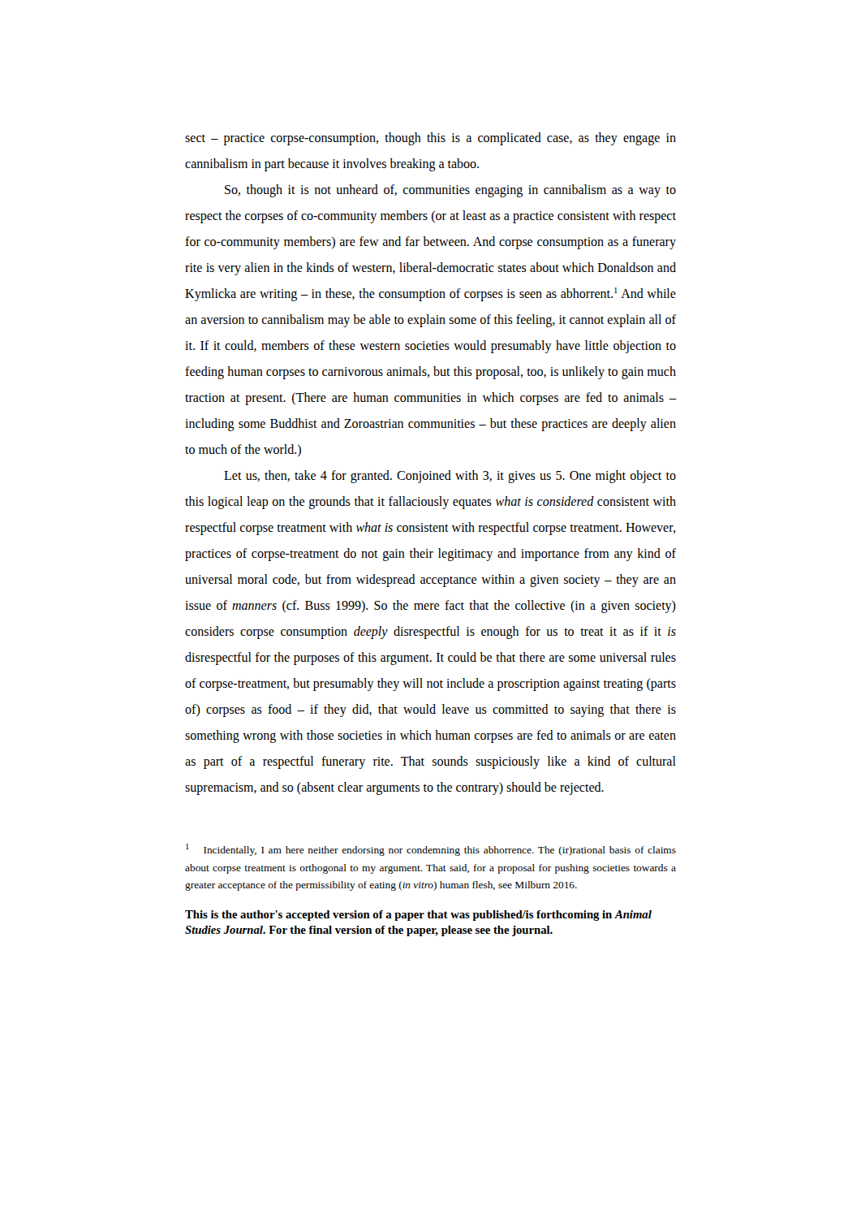sect – practice corpse-consumption, though this is a complicated case, as they engage in cannibalism in part because it involves breaking a taboo.
So, though it is not unheard of, communities engaging in cannibalism as a way to respect the corpses of co-community members (or at least as a practice consistent with respect for co-community members) are few and far between. And corpse consumption as a funerary rite is very alien in the kinds of western, liberal-democratic states about which Donaldson and Kymlicka are writing – in these, the consumption of corpses is seen as abhorrent.1 And while an aversion to cannibalism may be able to explain some of this feeling, it cannot explain all of it. If it could, members of these western societies would presumably have little objection to feeding human corpses to carnivorous animals, but this proposal, too, is unlikely to gain much traction at present. (There are human communities in which corpses are fed to animals – including some Buddhist and Zoroastrian communities – but these practices are deeply alien to much of the world.)
Let us, then, take 4 for granted. Conjoined with 3, it gives us 5. One might object to this logical leap on the grounds that it fallaciously equates what is considered consistent with respectful corpse treatment with what is consistent with respectful corpse treatment. However, practices of corpse-treatment do not gain their legitimacy and importance from any kind of universal moral code, but from widespread acceptance within a given society – they are an issue of manners (cf. Buss 1999). So the mere fact that the collective (in a given society) considers corpse consumption deeply disrespectful is enough for us to treat it as if it is disrespectful for the purposes of this argument. It could be that there are some universal rules of corpse-treatment, but presumably they will not include a proscription against treating (parts of) corpses as food – if they did, that would leave us committed to saying that there is something wrong with those societies in which human corpses are fed to animals or are eaten as part of a respectful funerary rite. That sounds suspiciously like a kind of cultural supremacism, and so (absent clear arguments to the contrary) should be rejected.
1Incidentally, I am here neither endorsing nor condemning this abhorrence. The (ir)rational basis of claims about corpse treatment is orthogonal to my argument. That said, for a proposal for pushing societies towards a greater acceptance of the permissibility of eating (in vitro) human flesh, see Milburn 2016.
This is the author's accepted version of a paper that was published/is forthcoming in Animal Studies Journal. For the final version of the paper, please see the journal.